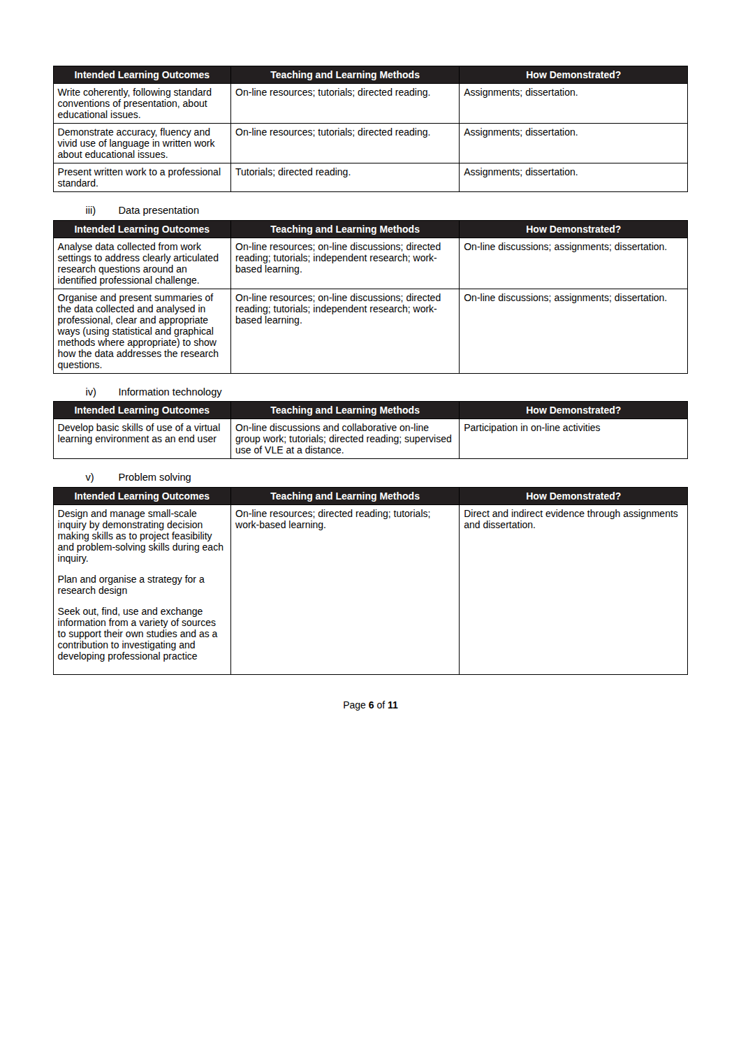| Intended Learning Outcomes | Teaching and Learning Methods | How Demonstrated? |
| --- | --- | --- |
| Write coherently, following standard conventions of presentation, about educational issues. | On-line resources; tutorials; directed reading. | Assignments; dissertation. |
| Demonstrate accuracy, fluency and vivid use of language in written work about educational issues. | On-line resources; tutorials; directed reading. | Assignments; dissertation. |
| Present written work to a professional standard. | Tutorials; directed reading. | Assignments; dissertation. |
iii) Data presentation
| Intended Learning Outcomes | Teaching and Learning Methods | How Demonstrated? |
| --- | --- | --- |
| Analyse data collected from work settings to address clearly articulated research questions around an identified professional challenge. | On-line resources; on-line discussions; directed reading; tutorials; independent research; work-based learning. | On-line discussions; assignments; dissertation. |
| Organise and present summaries of the data collected and analysed in professional, clear and appropriate ways (using statistical and graphical methods where appropriate) to show how the data addresses the research questions. | On-line resources; on-line discussions; directed reading; tutorials; independent research; work-based learning. | On-line discussions; assignments; dissertation. |
iv) Information technology
| Intended Learning Outcomes | Teaching and Learning Methods | How Demonstrated? |
| --- | --- | --- |
| Develop basic skills of use of a virtual learning environment as an end user | On-line discussions and collaborative on-line group work; tutorials; directed reading; supervised use of VLE at a distance. | Participation in on-line activities |
v) Problem solving
| Intended Learning Outcomes | Teaching and Learning Methods | How Demonstrated? |
| --- | --- | --- |
| Design and manage small-scale inquiry by demonstrating decision making skills as to project feasibility and problem-solving skills during each inquiry. Plan and organise a strategy for a research design Seek out, find, use and exchange information from a variety of sources to support their own studies and as a contribution to investigating and developing professional practice | On-line resources; directed reading; tutorials; work-based learning. | Direct and indirect evidence through assignments and dissertation. |
Page 6 of 11